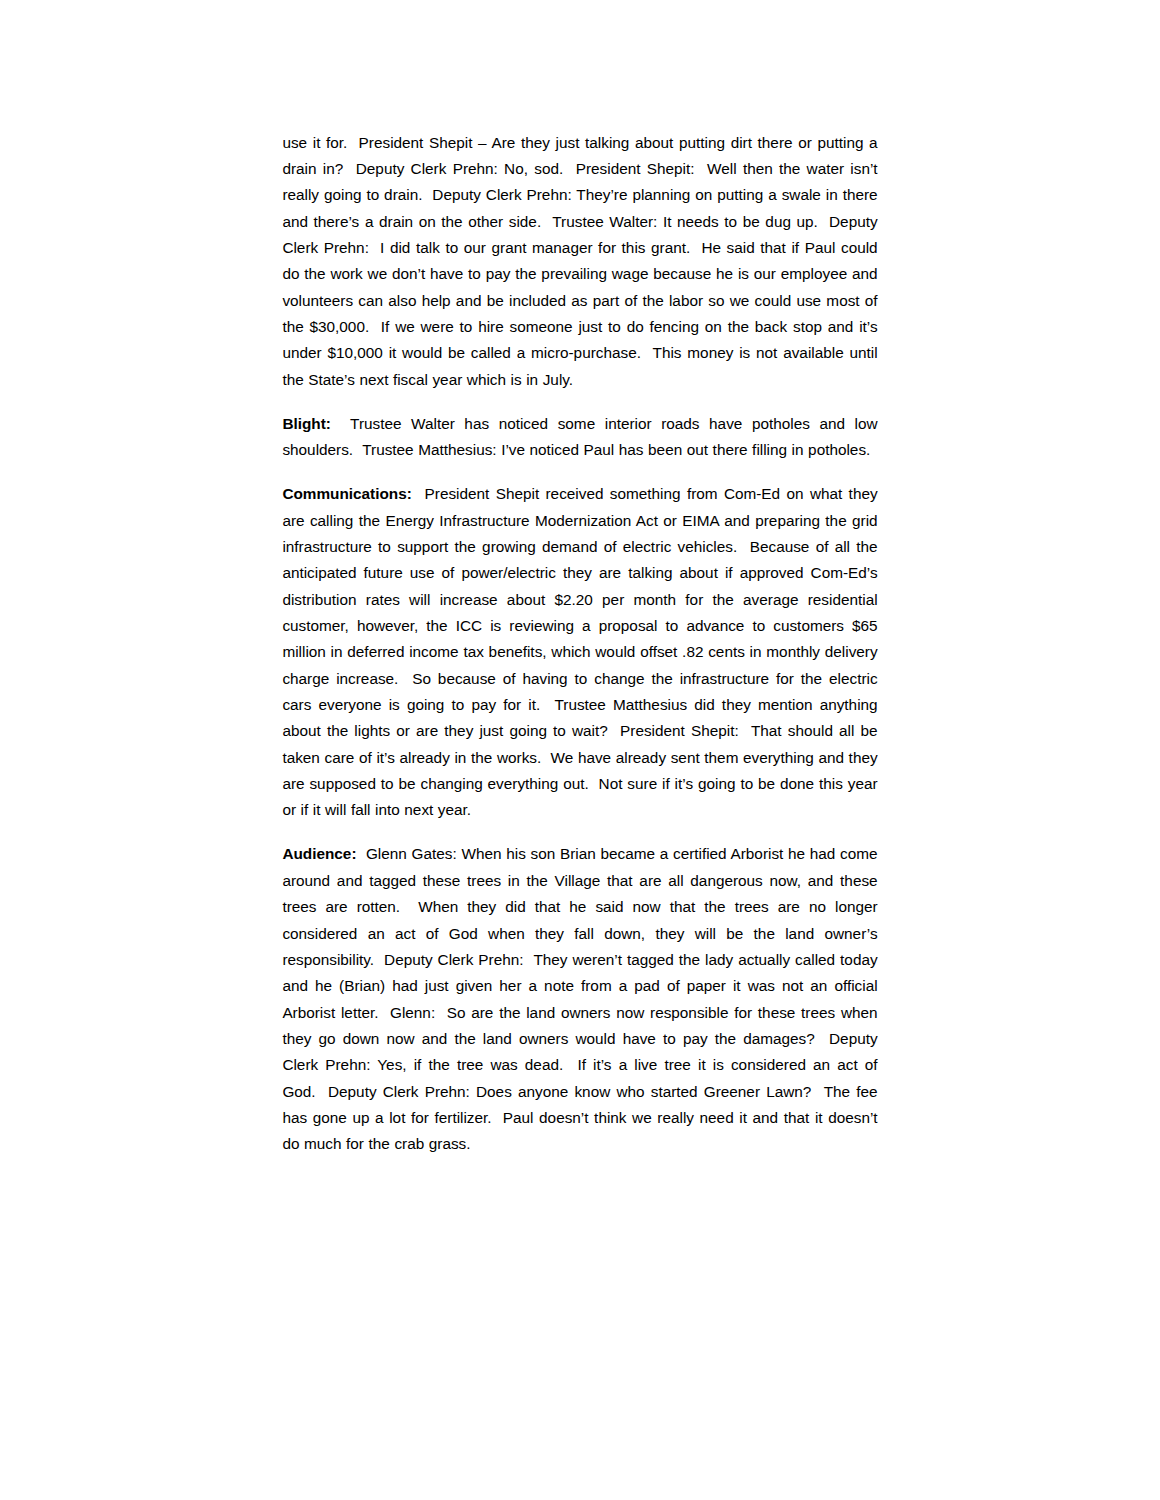use it for. President Shepit – Are they just talking about putting dirt there or putting a drain in? Deputy Clerk Prehn: No, sod. President Shepit: Well then the water isn’t really going to drain. Deputy Clerk Prehn: They’re planning on putting a swale in there and there’s a drain on the other side. Trustee Walter: It needs to be dug up. Deputy Clerk Prehn: I did talk to our grant manager for this grant. He said that if Paul could do the work we don’t have to pay the prevailing wage because he is our employee and volunteers can also help and be included as part of the labor so we could use most of the $30,000. If we were to hire someone just to do fencing on the back stop and it’s under $10,000 it would be called a micro-purchase. This money is not available until the State’s next fiscal year which is in July.
Blight: Trustee Walter has noticed some interior roads have potholes and low shoulders. Trustee Matthesius: I’ve noticed Paul has been out there filling in potholes.
Communications: President Shepit received something from Com-Ed on what they are calling the Energy Infrastructure Modernization Act or EIMA and preparing the grid infrastructure to support the growing demand of electric vehicles. Because of all the anticipated future use of power/electric they are talking about if approved Com-Ed’s distribution rates will increase about $2.20 per month for the average residential customer, however, the ICC is reviewing a proposal to advance to customers $65 million in deferred income tax benefits, which would offset .82 cents in monthly delivery charge increase. So because of having to change the infrastructure for the electric cars everyone is going to pay for it. Trustee Matthesius did they mention anything about the lights or are they just going to wait? President Shepit: That should all be taken care of it’s already in the works. We have already sent them everything and they are supposed to be changing everything out. Not sure if it’s going to be done this year or if it will fall into next year.
Audience: Glenn Gates: When his son Brian became a certified Arborist he had come around and tagged these trees in the Village that are all dangerous now, and these trees are rotten. When they did that he said now that the trees are no longer considered an act of God when they fall down, they will be the land owner’s responsibility. Deputy Clerk Prehn: They weren’t tagged the lady actually called today and he (Brian) had just given her a note from a pad of paper it was not an official Arborist letter. Glenn: So are the land owners now responsible for these trees when they go down now and the land owners would have to pay the damages? Deputy Clerk Prehn: Yes, if the tree was dead. If it’s a live tree it is considered an act of God. Deputy Clerk Prehn: Does anyone know who started Greener Lawn? The fee has gone up a lot for fertilizer. Paul doesn’t think we really need it and that it doesn’t do much for the crab grass.